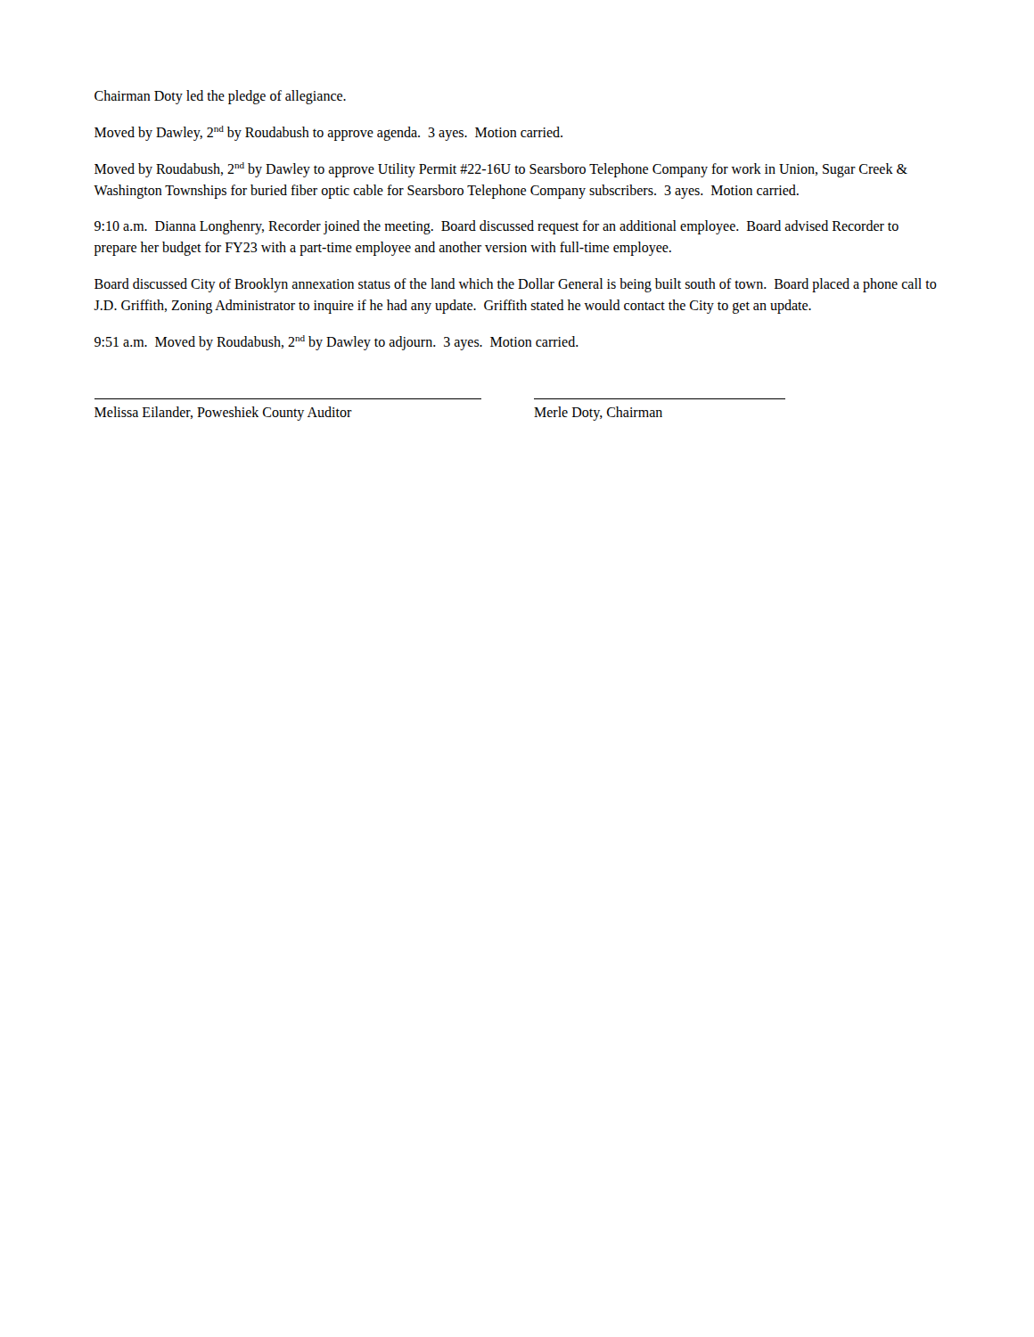Chairman Doty led the pledge of allegiance.
Moved by Dawley, 2nd by Roudabush to approve agenda. 3 ayes. Motion carried.
Moved by Roudabush, 2nd by Dawley to approve Utility Permit #22-16U to Searsboro Telephone Company for work in Union, Sugar Creek & Washington Townships for buried fiber optic cable for Searsboro Telephone Company subscribers. 3 ayes. Motion carried.
9:10 a.m. Dianna Longhenry, Recorder joined the meeting. Board discussed request for an additional employee. Board advised Recorder to prepare her budget for FY23 with a part-time employee and another version with full-time employee.
Board discussed City of Brooklyn annexation status of the land which the Dollar General is being built south of town. Board placed a phone call to J.D. Griffith, Zoning Administrator to inquire if he had any update. Griffith stated he would contact the City to get an update.
9:51 a.m. Moved by Roudabush, 2nd by Dawley to adjourn. 3 ayes. Motion carried.
| Melissa Eilander, Poweshiek County Auditor | Merle Doty, Chairman |